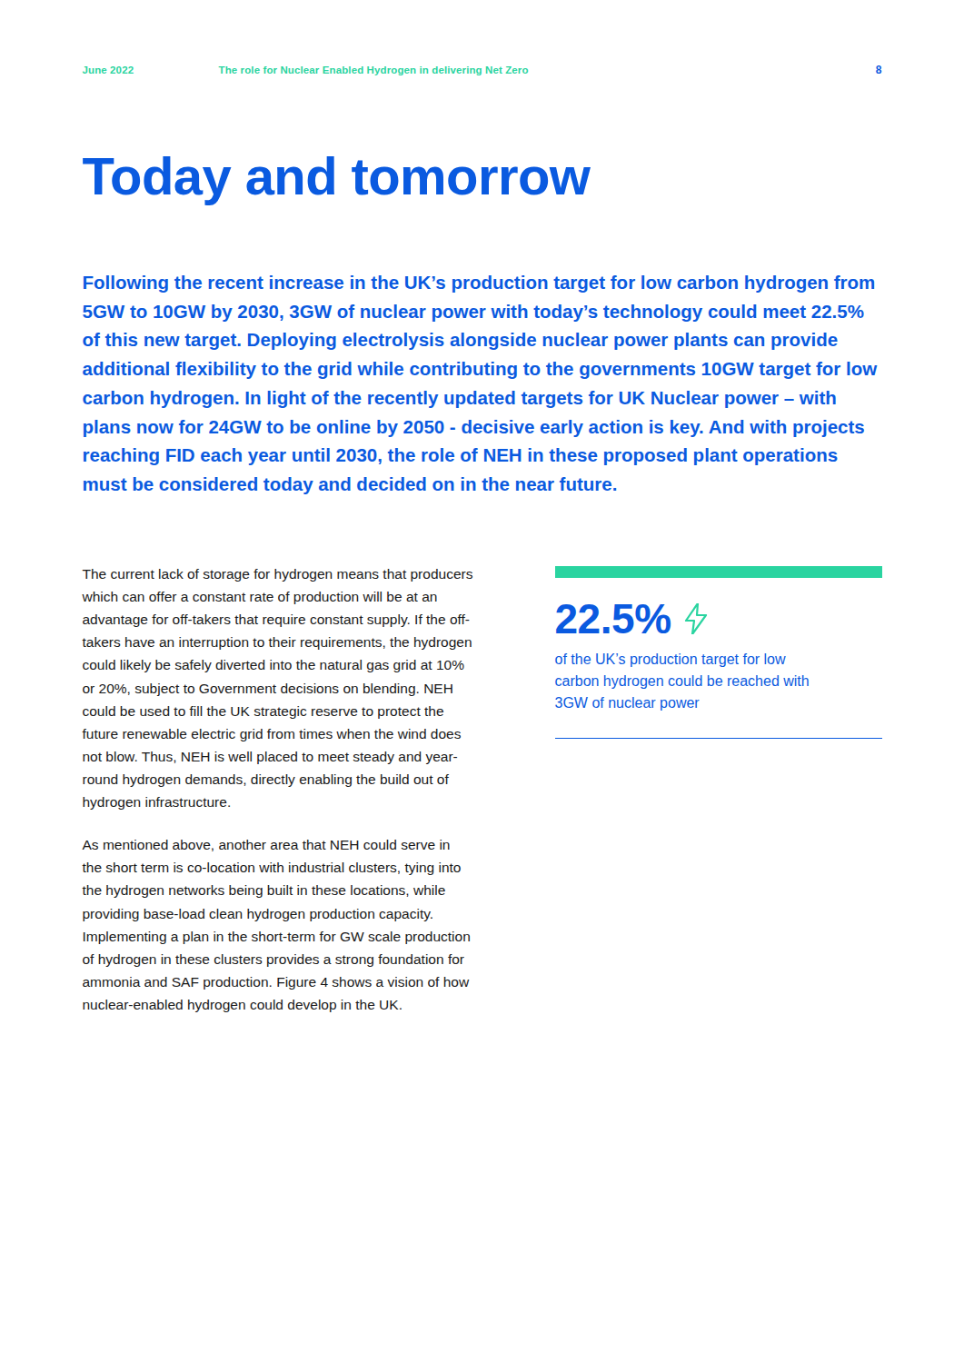June 2022 The role for Nuclear Enabled Hydrogen in delivering Net Zero 8
Today and tomorrow
Following the recent increase in the UK’s production target for low carbon hydrogen from 5GW to 10GW by 2030, 3GW of nuclear power with today’s technology could meet 22.5% of this new target. Deploying electrolysis alongside nuclear power plants can provide additional flexibility to the grid while contributing to the governments 10GW target for low carbon hydrogen. In light of the recently updated targets for UK Nuclear power – with plans now for 24GW to be online by 2050 - decisive early action is key. And with projects reaching FID each year until 2030, the role of NEH in these proposed plant operations must be considered today and decided on in the near future.
The current lack of storage for hydrogen means that producers which can offer a constant rate of production will be at an advantage for off-takers that require constant supply. If the off-takers have an interruption to their requirements, the hydrogen could likely be safely diverted into the natural gas grid at 10% or 20%, subject to Government decisions on blending. NEH could be used to fill the UK strategic reserve to protect the future renewable electric grid from times when the wind does not blow. Thus, NEH is well placed to meet steady and year-round hydrogen demands, directly enabling the build out of hydrogen infrastructure.
As mentioned above, another area that NEH could serve in the short term is co-location with industrial clusters, tying into the hydrogen networks being built in these locations, while providing base-load clean hydrogen production capacity. Implementing a plan in the short-term for GW scale production of hydrogen in these clusters provides a strong foundation for ammonia and SAF production. Figure 4 shows a vision of how nuclear-enabled hydrogen could develop in the UK.
22.5%
of the UK’s production target for low carbon hydrogen could be reached with 3GW of nuclear power